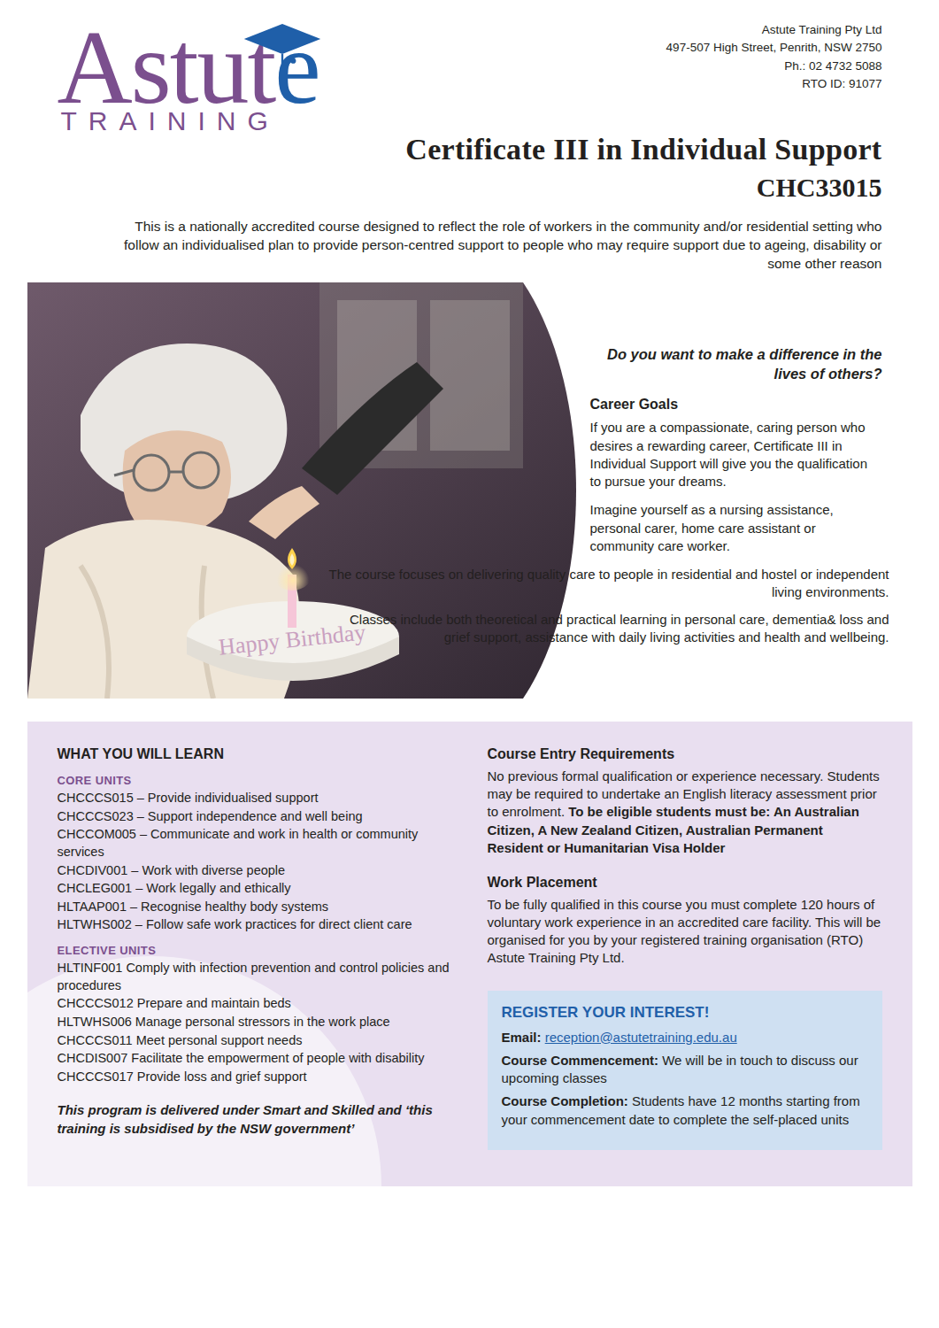Astut e
TRAINING
Astute Training Pty Ltd
497-507 High Street, Penrith, NSW 2750
Ph.: 02 4732 5088
RTO ID: 91077
Certificate III in Individual Support
CHC33015
This is a nationally accredited course designed to reflect the role of workers in the community and/or residential setting who follow an individualised plan to provide person-centred support to people who may require support due to ageing, disability or some other reason
Happy Birthday
Do you want to make a difference in the lives of others?
Career Goals
If you are a compassionate, caring person who desires a rewarding career, Certificate III in Individual Support will give you the qualification to pursue your dreams.
Imagine yourself as a nursing assistance, personal carer, home care assistant or community care worker.
The course focuses on delivering quality care to people in residential and hostel or independent living environments.
Classes include both theoretical and practical learning in personal care, dementia& loss and grief support, assistance with daily living activities and health and wellbeing.
WHAT YOU WILL LEARN
CORE UNITS
CHCCCS015 – Provide individualised support
CHCCCS023 – Support independence and well being
CHCCOM005 – Communicate and work in health or community services
CHCDIV001 – Work with diverse people
CHCLEG001 – Work legally and ethically
HLTAAP001 – Recognise healthy body systems
HLTWHS002 – Follow safe work practices for direct client care
ELECTIVE UNITS
HLTINF001 Comply with infection prevention and control policies and procedures
CHCCCS012 Prepare and maintain beds
HLTWHS006 Manage personal stressors in the work place
CHCCCS011 Meet personal support needs
CHCDIS007 Facilitate the empowerment of people with disability
CHCCCS017 Provide loss and grief support
This program is delivered under Smart and Skilled and ‘this training is subsidised by the NSW government’
Course Entry Requirements
No previous formal qualification or experience necessary. Students may be required to undertake an English literacy assessment prior to enrolment. To be eligible students must be: An Australian Citizen, A New Zealand Citizen, Australian Permanent Resident or Humanitarian Visa Holder
Work Placement
To be fully qualified in this course you must complete 120 hours of voluntary work experience in an accredited care facility. This will be organised for you by your registered training organisation (RTO) Astute Training Pty Ltd.
REGISTER YOUR INTEREST!
Email: reception@astutetraining.edu.au
Course Commencement: We will be in touch to discuss our upcoming classes
Course Completion: Students have 12 months starting from your commencement date to complete the self-placed units